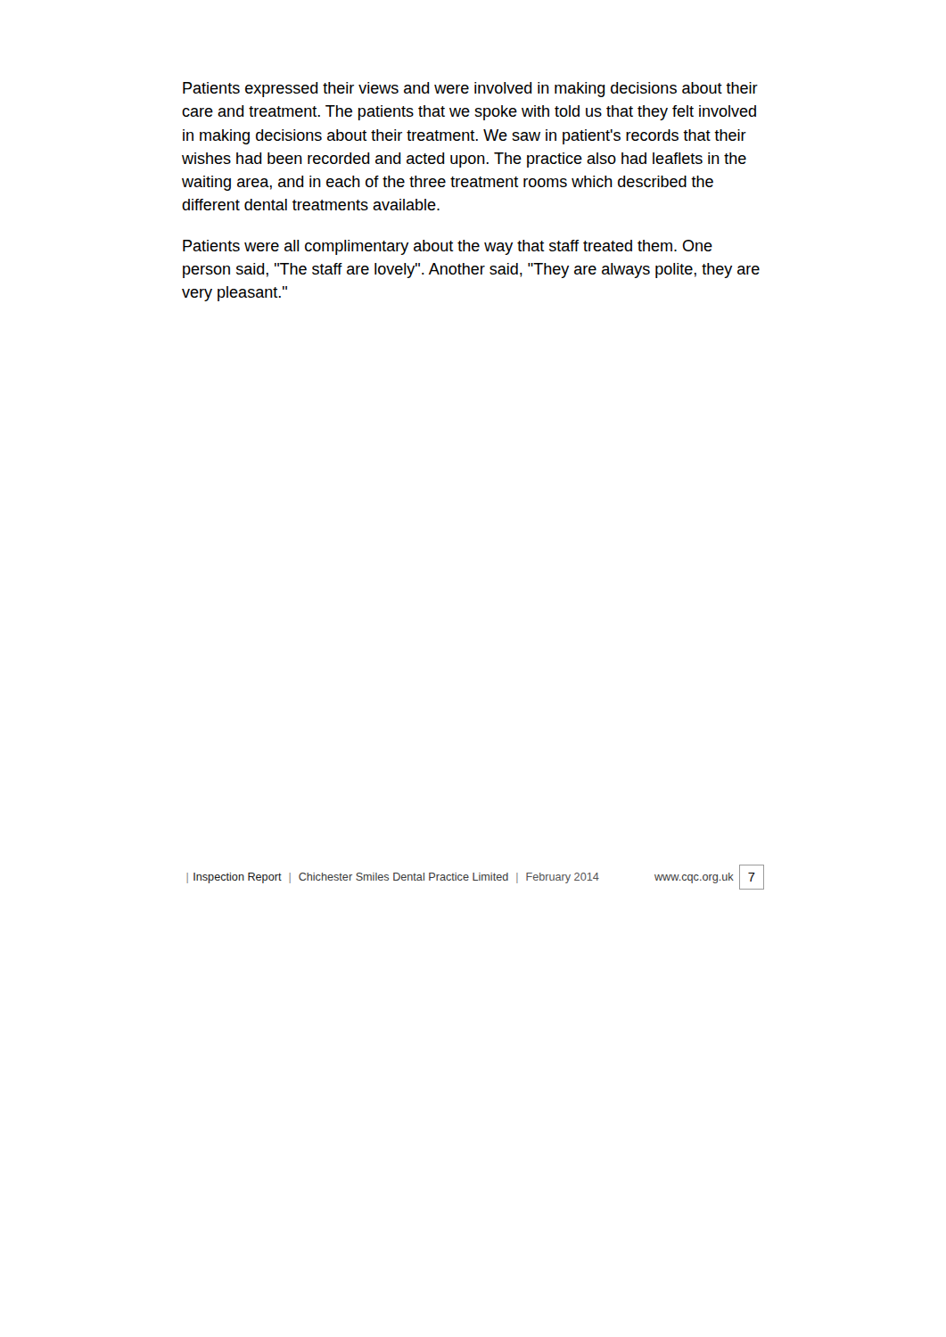Patients expressed their views and were involved in making decisions about their care and treatment. The patients that we spoke with told us that they felt involved in making decisions about their treatment. We saw in patient's records that their wishes had been recorded and acted upon. The practice also had leaflets in the waiting area, and in each of the three treatment rooms which described the different dental treatments available.
Patients were all complimentary about the way that staff treated them. One person said, "The staff are lovely". Another said, "They are always polite, they are very pleasant."
|Inspection Report | Chichester Smiles Dental Practice Limited | February 2014
www.cqc.org.uk 7